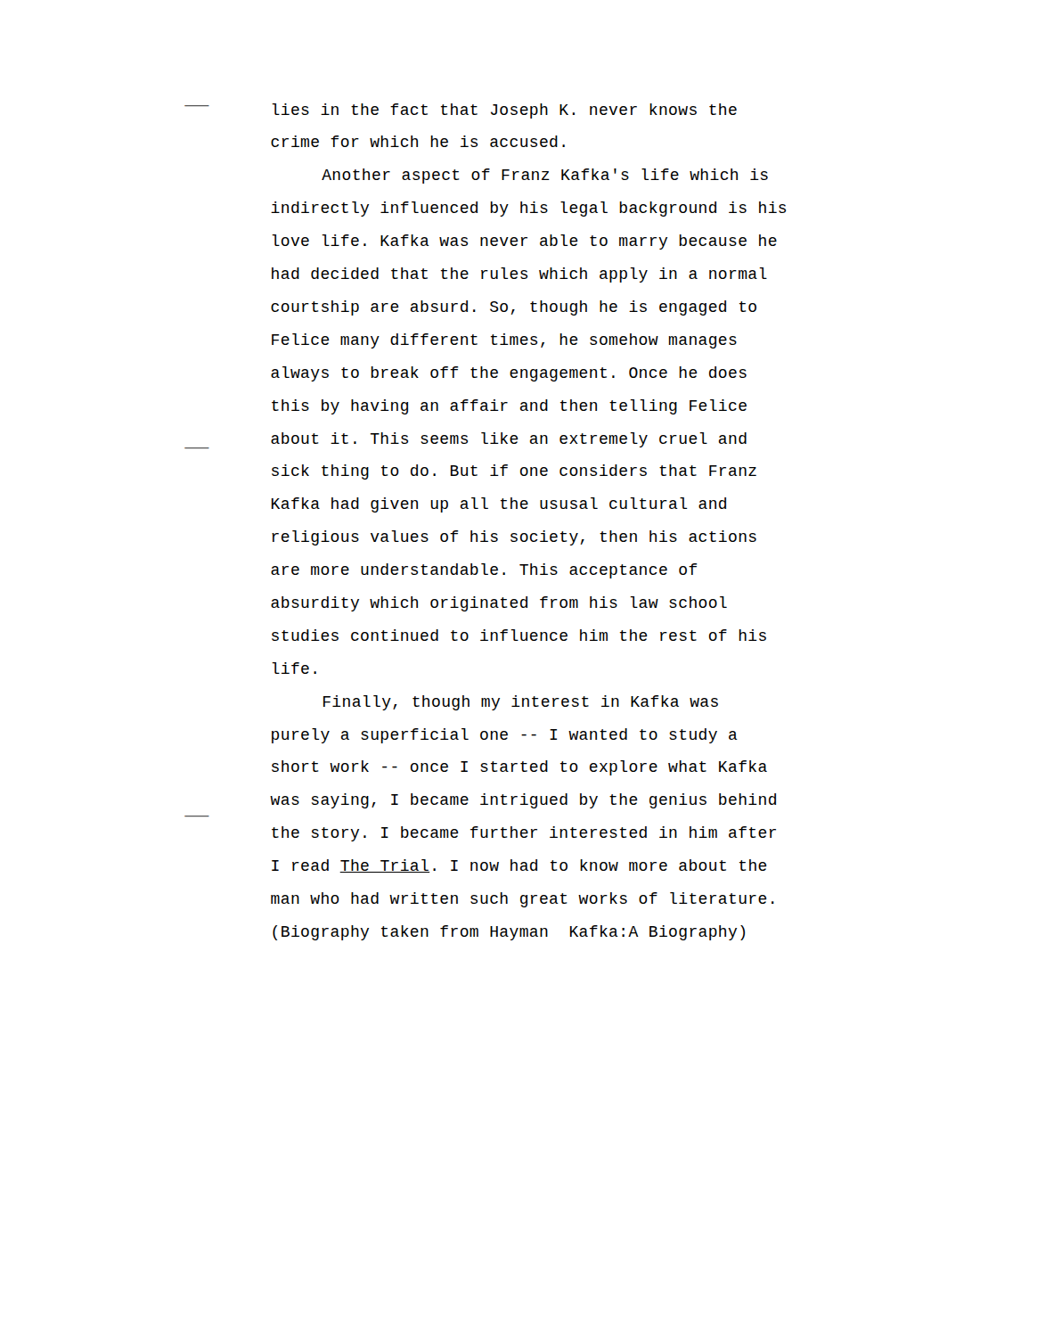— — —
lies in the fact that Joseph K. never knows the crime for which he is accused.
Another aspect of Franz Kafka's life which is indirectly influenced by his legal background is his love life. Kafka was never able to marry because he had decided that the rules which apply in a normal courtship are absurd. So, though he is engaged to Felice many different times, he somehow manages always to break off the engagement. Once he does this by having an affair and then telling Felice about it. This seems like an extremely cruel and sick thing to do. But if one considers that Franz Kafka had given up all the ususal cultural and religious values of his society, then his actions are more understandable. This acceptance of absurdity which originated from his law school studies continued to influence him the rest of his life.
Finally, though my interest in Kafka was purely a superficial one -- I wanted to study a short work -- once I started to explore what Kafka was saying, I became intrigued by the genius behind the story. I became further interested in him after I read The Trial. I now had to know more about the man who had written such great works of literature. (Biography taken from Hayman Kafka:A Biography)